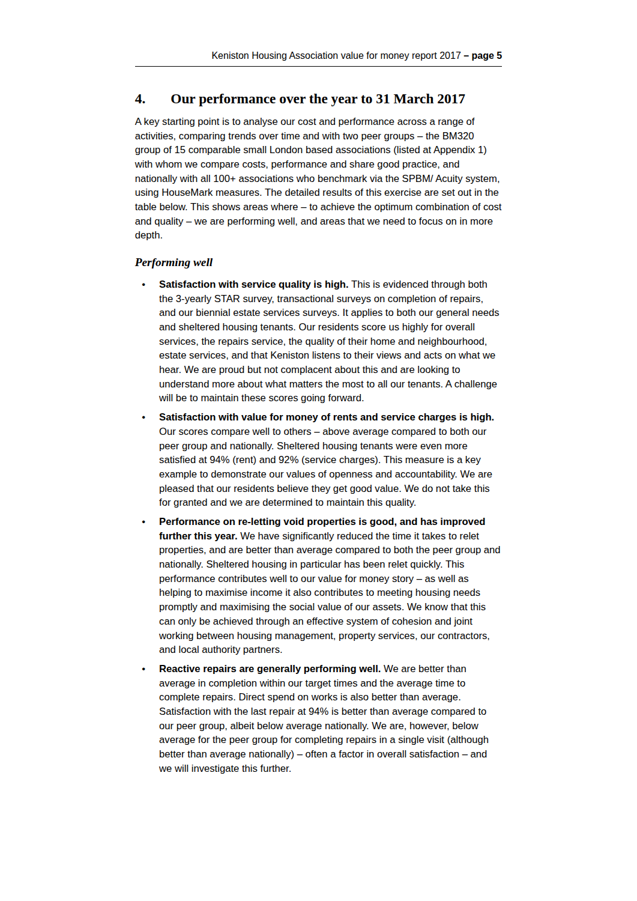Keniston Housing Association value for money report 2017 – page 5
4. Our performance over the year to 31 March 2017
A key starting point is to analyse our cost and performance across a range of activities, comparing trends over time and with two peer groups – the BM320 group of 15 comparable small London based associations (listed at Appendix 1) with whom we compare costs, performance and share good practice, and nationally with all 100+ associations who benchmark via the SPBM/ Acuity system, using HouseMark measures. The detailed results of this exercise are set out in the table below. This shows areas where – to achieve the optimum combination of cost and quality – we are performing well, and areas that we need to focus on in more depth.
Performing well
Satisfaction with service quality is high. This is evidenced through both the 3-yearly STAR survey, transactional surveys on completion of repairs, and our biennial estate services surveys. It applies to both our general needs and sheltered housing tenants. Our residents score us highly for overall services, the repairs service, the quality of their home and neighbourhood, estate services, and that Keniston listens to their views and acts on what we hear. We are proud but not complacent about this and are looking to understand more about what matters the most to all our tenants. A challenge will be to maintain these scores going forward.
Satisfaction with value for money of rents and service charges is high. Our scores compare well to others – above average compared to both our peer group and nationally. Sheltered housing tenants were even more satisfied at 94% (rent) and 92% (service charges). This measure is a key example to demonstrate our values of openness and accountability. We are pleased that our residents believe they get good value. We do not take this for granted and we are determined to maintain this quality.
Performance on re-letting void properties is good, and has improved further this year. We have significantly reduced the time it takes to relet properties, and are better than average compared to both the peer group and nationally. Sheltered housing in particular has been relet quickly. This performance contributes well to our value for money story – as well as helping to maximise income it also contributes to meeting housing needs promptly and maximising the social value of our assets. We know that this can only be achieved through an effective system of cohesion and joint working between housing management, property services, our contractors, and local authority partners.
Reactive repairs are generally performing well. We are better than average in completion within our target times and the average time to complete repairs. Direct spend on works is also better than average. Satisfaction with the last repair at 94% is better than average compared to our peer group, albeit below average nationally. We are, however, below average for the peer group for completing repairs in a single visit (although better than average nationally) – often a factor in overall satisfaction – and we will investigate this further.